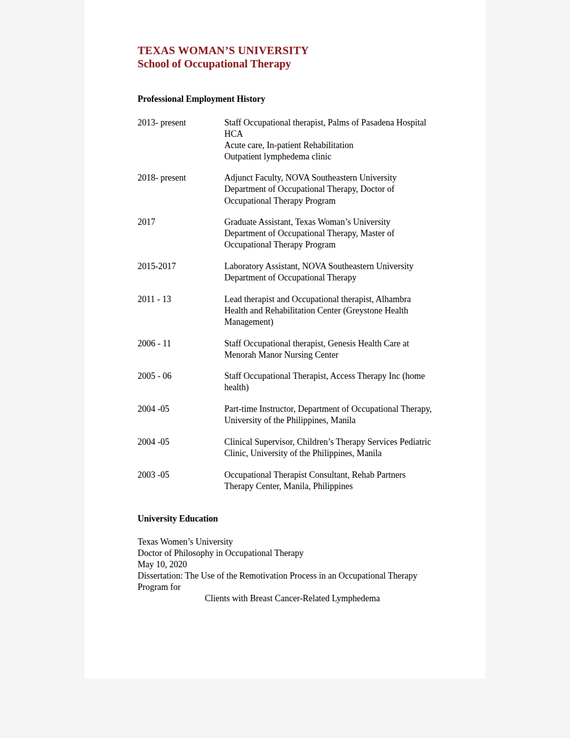TEXAS WOMAN’S UNIVERSITY
School of Occupational Therapy
Professional Employment History
| 2013- present | Staff Occupational therapist, Palms of Pasadena Hospital HCA Acute care, In-patient Rehabilitation Outpatient lymphedema clinic |
| 2018- present | Adjunct Faculty, NOVA Southeastern University Department of Occupational Therapy, Doctor of Occupational Therapy Program |
| 2017 | Graduate Assistant, Texas Woman’s University Department of Occupational Therapy, Master of Occupational Therapy Program |
| 2015-2017 | Laboratory Assistant, NOVA Southeastern University Department of Occupational Therapy |
| 2011 - 13 | Lead therapist and Occupational therapist, Alhambra Health and Rehabilitation Center (Greystone Health Management) |
| 2006 - 11 | Staff Occupational therapist, Genesis Health Care at Menorah Manor Nursing Center |
| 2005 - 06 | Staff Occupational Therapist, Access Therapy Inc (home health) |
| 2004 -05 | Part-time Instructor, Department of Occupational Therapy, University of the Philippines, Manila |
| 2004 -05 | Clinical Supervisor, Children’s Therapy Services Pediatric Clinic, University of the Philippines, Manila |
| 2003 -05 | Occupational Therapist Consultant, Rehab Partners Therapy Center, Manila, Philippines |
University Education
Texas Women’s University
Doctor of Philosophy in Occupational Therapy
May 10, 2020
Dissertation: The Use of the Remotivation Process in an Occupational Therapy Program for
Clients with Breast Cancer-Related Lymphedema